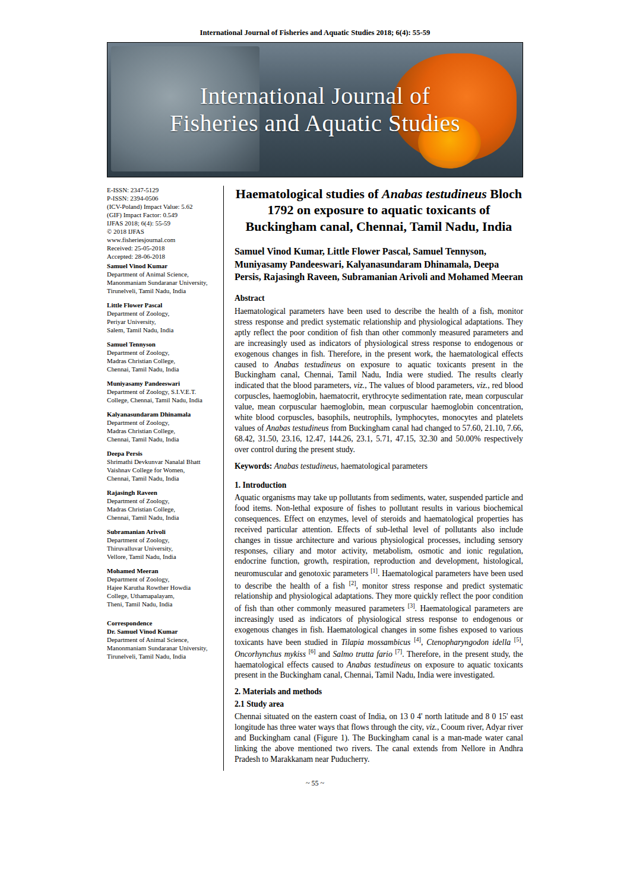International Journal of Fisheries and Aquatic Studies 2018; 6(4): 55-59
International Journal of
Fisheries and Aquatic Studies
E-ISSN: 2347-5129
P-ISSN: 2394-0506
(ICV-Poland) Impact Value: 5.62
(GIF) Impact Factor: 0.549
IJFAS 2018; 6(4): 55-59
© 2018 IJFAS
www.fisheriesjournal.com
Received: 25-05-2018
Accepted: 28-06-2018
Samuel Vinod Kumar
Department of Animal Science,
Manonmaniam Sundaranar University,
Tirunelveli, Tamil Nadu, India
Little Flower Pascal
Department of Zoology,
Periyar University,
Salem, Tamil Nadu, India
Samuel Tennyson
Department of Zoology,
Madras Christian College,
Chennai, Tamil Nadu, India
Muniyasamy Pandeeswari
Department of Zoology, S.I.V.E.T.
College, Chennai, Tamil Nadu, India
Kalyanasundaram Dhinamala
Department of Zoology,
Madras Christian College,
Chennai, Tamil Nadu, India
Deepa Persis
Shrimathi Devkunvar Nanalal Bhatt
Vaishnav College for Women,
Chennai, Tamil Nadu, India
Rajasingh Raveen
Department of Zoology,
Madras Christian College,
Chennai, Tamil Nadu, India
Subramanian Arivoli
Department of Zoology,
Thiruvalluvar University,
Vellore, Tamil Nadu, India
Mohamed Meeran
Department of Zoology,
Hajee Karutha Rowther Howdia
College, Uthamapalayam,
Theni, Tamil Nadu, India
Correspondence
Dr. Samuel Vinod Kumar
Department of Animal Science,
Manonmaniam Sundaranar University,
Tirunelveli, Tamil Nadu, India
Haematological studies of Anabas testudineus Bloch 1792 on exposure to aquatic toxicants of Buckingham canal, Chennai, Tamil Nadu, India
Samuel Vinod Kumar, Little Flower Pascal, Samuel Tennyson, Muniyasamy Pandeeswari, Kalyanasundaram Dhinamala, Deepa Persis, Rajasingh Raveen, Subramanian Arivoli and Mohamed Meeran
Abstract
Haematological parameters have been used to describe the health of a fish, monitor stress response and predict systematic relationship and physiological adaptations. They aptly reflect the poor condition of fish than other commonly measured parameters and are increasingly used as indicators of physiological stress response to endogenous or exogenous changes in fish. Therefore, in the present work, the haematological effects caused to Anabas testudineus on exposure to aquatic toxicants present in the Buckingham canal, Chennai, Tamil Nadu, India were studied. The results clearly indicated that the blood parameters, viz., The values of blood parameters, viz., red blood corpuscles, haemoglobin, haematocrit, erythrocyte sedimentation rate, mean corpuscular value, mean corpuscular haemoglobin, mean corpuscular haemoglobin concentration, white blood corpuscles, basophils, neutrophils, lymphocytes, monocytes and platelets values of Anabas testudineus from Buckingham canal had changed to 57.60, 21.10, 7.66, 68.42, 31.50, 23.16, 12.47, 144.26, 23.1, 5.71, 47.15, 32.30 and 50.00% respectively over control during the present study.
Keywords: Anabas testudineus, haematological parameters
1. Introduction
Aquatic organisms may take up pollutants from sediments, water, suspended particle and food items. Non-lethal exposure of fishes to pollutant results in various biochemical consequences. Effect on enzymes, level of steroids and haematological properties has received particular attention. Effects of sub-lethal level of pollutants also include changes in tissue architecture and various physiological processes, including sensory responses, ciliary and motor activity, metabolism, osmotic and ionic regulation, endocrine function, growth, respiration, reproduction and development, histological, neuromuscular and genotoxic parameters [1]. Haematological parameters have been used to describe the health of a fish [2], monitor stress response and predict systematic relationship and physiological adaptations. They more quickly reflect the poor condition of fish than other commonly measured parameters [3]. Haematological parameters are increasingly used as indicators of physiological stress response to endogenous or exogenous changes in fish. Haematological changes in some fishes exposed to various toxicants have been studied in Tilapia mossambicus [4], Ctenopharyngodon idella [5], Oncorhynchus mykiss [6] and Salmo trutta fario [7]. Therefore, in the present study, the haematological effects caused to Anabas testudineus on exposure to aquatic toxicants present in the Buckingham canal, Chennai, Tamil Nadu, India were investigated.
2. Materials and methods
2.1 Study area
Chennai situated on the eastern coast of India, on 13 0 4' north latitude and 8 0 15' east longitude has three water ways that flows through the city, viz., Cooum river, Adyar river and Buckingham canal (Figure 1). The Buckingham canal is a man-made water canal linking the above mentioned two rivers. The canal extends from Nellore in Andhra Pradesh to Marakkanam near Puducherry.
~ 55 ~